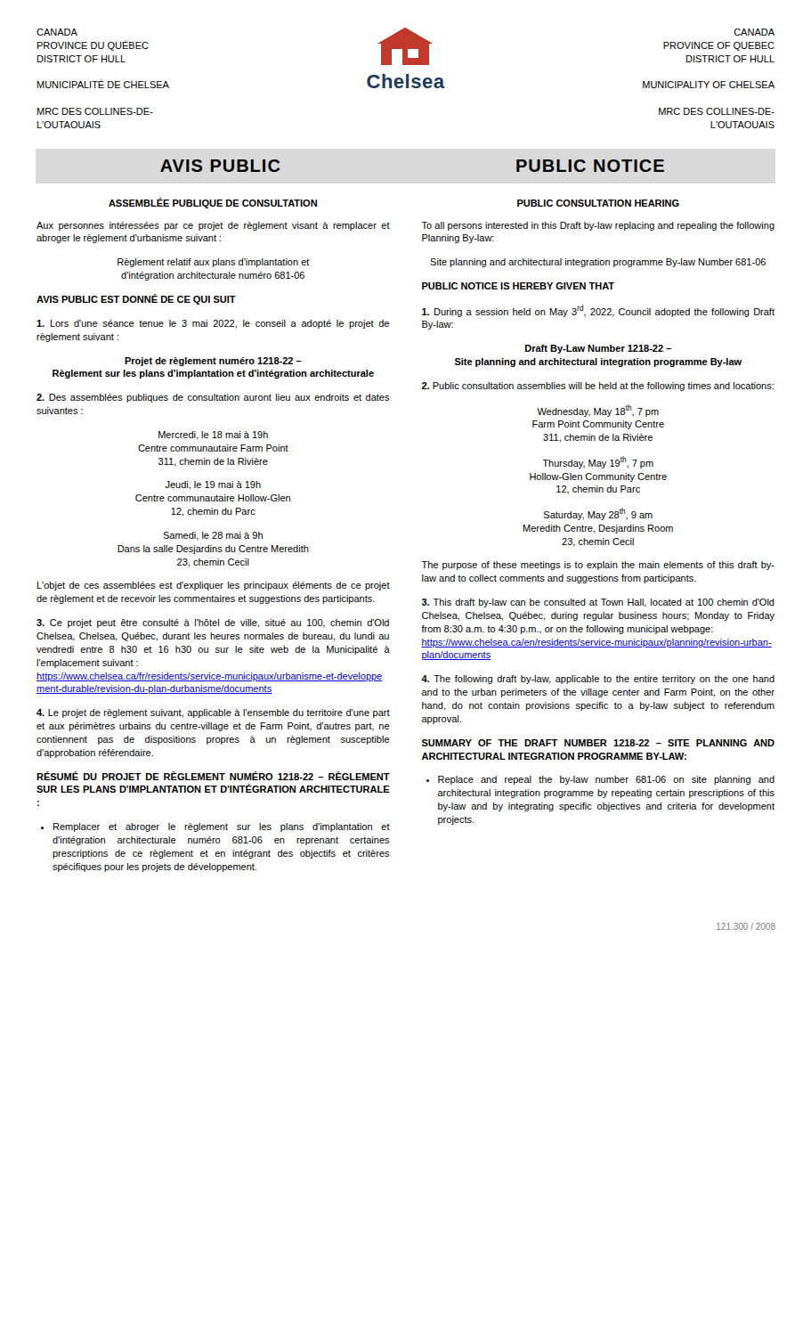| CANADA PROVINCE DU QUÉBEC DISTRICT OF HULL MUNICIPALITÉ DE CHELSEA MRC DES COLLINES-DE- L'OUTAOUAIS | Chelsea | CANADA PROVINCE OF QUEBEC DISTRICT OF HULL MUNICIPALITY OF CHELSEA MRC DES COLLINES-DE- L'OUTAOUAIS |
| AVIS PUBLIC | PUBLIC NOTICE |
| Assemblée publique de consultation Aux personnes intéressées par ce projet de règlement visant à remplacer et abroger le règlement d'urbanisme suivant : Règlement relatif aux plans d'implantation et d'intégration architecturale numéro 681-06 AVIS PUBLIC EST DONNÉ DE CE QUI SUIT 1. Lors d'une séance tenue le 3 mai 2022, le conseil a adopté le projet de règlement suivant : Projet de règlement numéro 1218-22 – Règlement sur les plans d'implantation et d'intégration architecturale 2. Des assemblées publiques de consultation auront lieu aux endroits et dates suivantes : Mercredi, le 18 mai à 19h Centre communautaire Farm Point 311, chemin de la Rivière Jeudi, le 19 mai à 19h Centre communautaire Hollow-Glen 12, chemin du Parc Samedi, le 28 mai à 9h Dans la salle Desjardins du Centre Meredith 23, chemin Cecil L'objet de ces assemblées est d'expliquer les principaux éléments de ce projet de règlement et de recevoir les commentaires et suggestions des participants. 3. Ce projet peut être consulté à l'hôtel de ville, situé au 100, chemin d'Old Chelsea, Chelsea, Québec, durant les heures normales de bureau, du lundi au vendredi entre 8 h30 et 16 h30 ou sur le site web de la Municipalité à l'emplacement suivant : https://www.chelsea.ca/fr/residents/service-municipaux/urbanisme-et-developpement-durable/revision-du-plan-durbanisme/documents 4. Le projet de règlement suivant, applicable à l'ensemble du territoire d'une part et aux périmètres urbains du centre-village et de Farm Point, d'autres part, ne contiennent pas de dispositions propres à un règlement susceptible d'approbation référendaire. RÉSUMÉ DU PROJET DE RÈGLEMENT NUMÉRO 1218-22 – RÈGLEMENT SUR LES PLANS D'IMPLANTATION ET D'INTÉGRATION ARCHITECTURALE : Remplacer et abroger le règlement sur les plans d'implantation et d'intégration architecturale numéro 681-06 en reprenant certaines prescriptions de ce règlement et en intégrant des objectifs et critères spécifiques pour les projets de développement. | Public consultation hearing To all persons interested in this Draft by-law replacing and repealing the following Planning By-law: Site planning and architectural integration programme By-law Number 681-06 PUBLIC NOTICE IS HEREBY GIVEN THAT 1. During a session held on May 3 rd , 2022, Council adopted the following Draft By-law: Draft By-Law Number 1218-22 – Site planning and architectural integration programme By-law 2. Public consultation assemblies will be held at the following times and locations: Wednesday, May 18 th , 7 pm Farm Point Community Centre 311, chemin de la Rivière Thursday, May 19 th , 7 pm Hollow-Glen Community Centre 12, chemin du Parc Saturday, May 28 th , 9 am Meredith Centre, Desjardins Room 23, chemin Cecil The purpose of these meetings is to explain the main elements of this draft by-law and to collect comments and suggestions from participants. 3. This draft by-law can be consulted at Town Hall, located at 100 chemin d'Old Chelsea, Chelsea, Québec, during regular business hours; Monday to Friday from 8:30 a.m. to 4:30 p.m., or on the following municipal webpage: https://www.chelsea.ca/en/residents/service-municipaux/planning/revision-urban-plan/documents 4. The following draft by-law, applicable to the entire territory on the one hand and to the urban perimeters of the village center and Farm Point, on the other hand, do not contain provisions specific to a by-law subject to referendum approval. SUMMARY OF THE DRAFT NUMBER 1218-22 – SITE PLANNING AND ARCHITECTURAL INTEGRATION PROGRAMME BY-LAW: Replace and repeal the by-law number 681-06 on site planning and architectural integration programme by repeating certain prescriptions of this by-law and by integrating specific objectives and criteria for development projects. |
121.300 / 2008